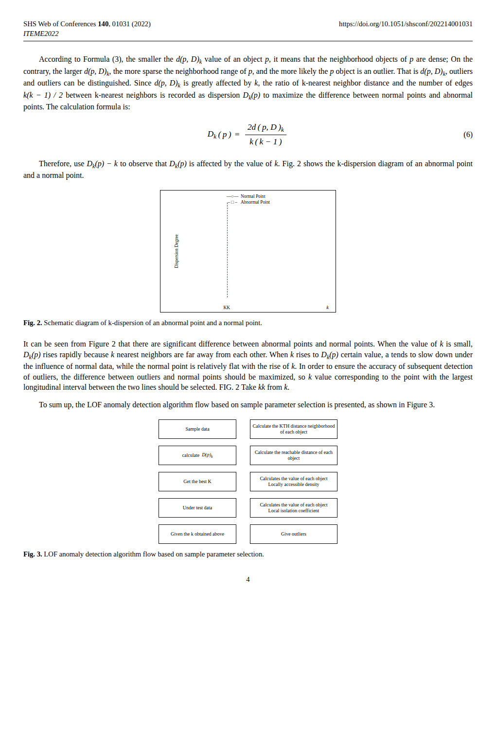SHS Web of Conferences 140, 01031 (2022)
ITEME2022
https://doi.org/10.1051/shsconf/202214001031
According to Formula (3), the smaller the d(p, D)k value of an object p, it means that the neighborhood objects of p are dense; On the contrary, the larger d(p, D)k, the more sparse the neighborhood range of p, and the more likely the p object is an outlier. That is d(p, D)k, outliers and outliers can be distinguished. Since d(p, D)k is greatly affected by k, the ratio of k-nearest neighbor distance and the number of edges k(k − 1) / 2 between k-nearest neighbors is recorded as dispersion Dk(p) to maximize the difference between normal points and abnormal points. The calculation formula is:
Dk  ( p ) = 2d ( p, D )k k ( k − 1 ) (6)
Therefore, use Dk(p) − k to observe that Dk(p) is affected by the value of k. Fig. 2 shows the k-dispersion diagram of an abnormal point and a normal point.
—○—Normal Point
– □ –Abnormal Point
Dispersion Degree
KK
k
Fig. 2. Schematic diagram of k-dispersion of an abnormal point and a normal point.
It can be seen from Figure 2 that there are significant difference between abnormal points and normal points. When the value of k is small, Dk(p) rises rapidly because k nearest neighbors are far away from each other. When k rises to Dk(p) certain value, a tends to slow down under the influence of normal data, while the normal point is relatively flat with the rise of k. In order to ensure the accuracy of subsequent detection of outliers, the difference between outliers and normal points should be maximized, so k value corresponding to the point with the largest longitudinal interval between the two lines should be selected. FIG. 2 Take kk from k.
To sum up, the LOF anomaly detection algorithm flow based on sample parameter selection is presented, as shown in Figure 3.
Sample data
calculate D(p)k
Get the best K
Under test data
Given the k obtained above
Calculate the KTH distance neighborhood of each object
Calculate the reachable distance of each object
Calculates the value of each object
Locally accessible density
Calculates the value of each object
Local isolation coefficient
Give outliers
Fig. 3. LOF anomaly detection algorithm flow based on sample parameter selection.
4